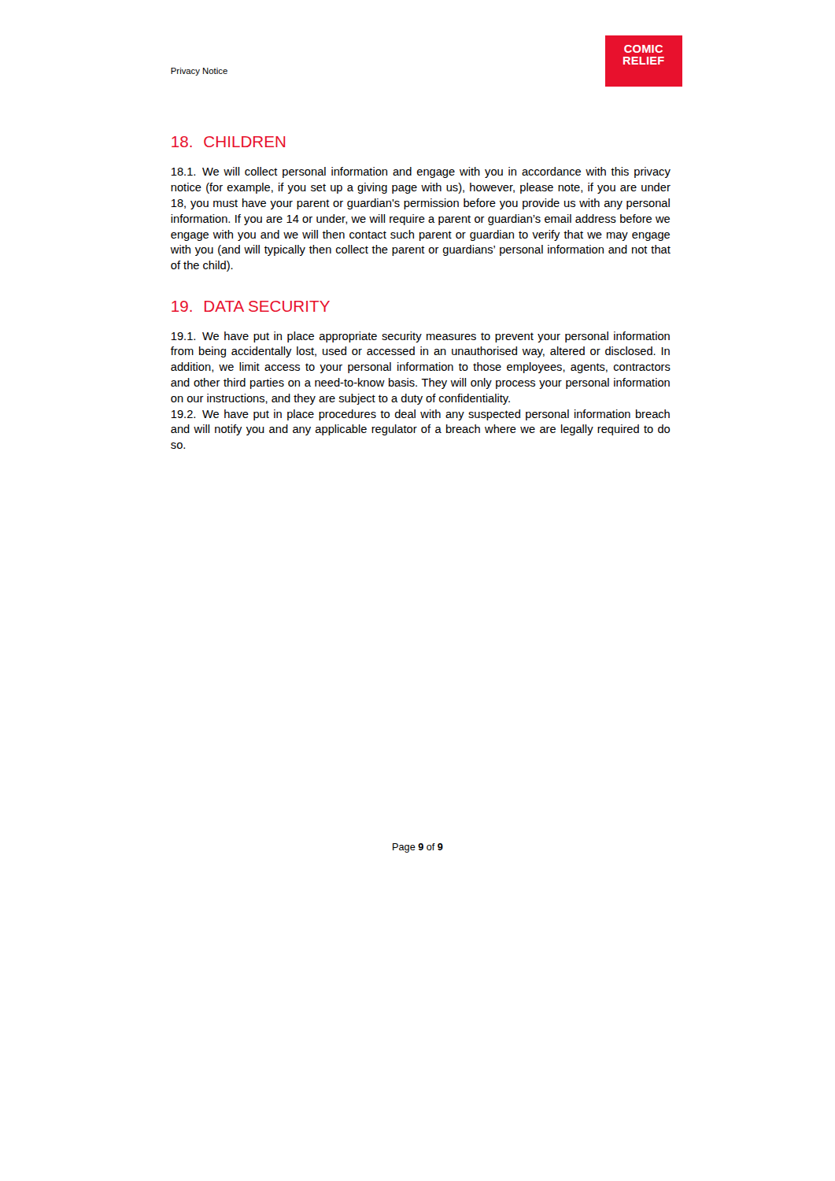COMIC RELIEF
Privacy Notice
18. CHILDREN
18.1. We will collect personal information and engage with you in accordance with this privacy notice (for example, if you set up a giving page with us), however, please note, if you are under 18, you must have your parent or guardian's permission before you provide us with any personal information. If you are 14 or under, we will require a parent or guardian’s email address before we engage with you and we will then contact such parent or guardian to verify that we may engage with you (and will typically then collect the parent or guardians’ personal information and not that of the child).
19. DATA SECURITY
19.1. We have put in place appropriate security measures to prevent your personal information from being accidentally lost, used or accessed in an unauthorised way, altered or disclosed. In addition, we limit access to your personal information to those employees, agents, contractors and other third parties on a need-to-know basis. They will only process your personal information on our instructions, and they are subject to a duty of confidentiality.
19.2. We have put in place procedures to deal with any suspected personal information breach and will notify you and any applicable regulator of a breach where we are legally required to do so.
Page 9 of 9